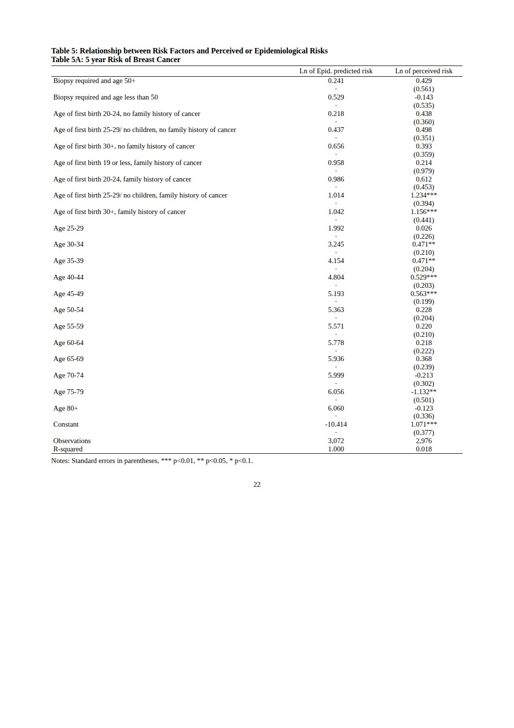Table 5: Relationship between Risk Factors and Perceived or Epidemiological Risks
Table 5A: 5 year Risk of Breast Cancer
| | Ln of Epid. predicted risk | Ln of perceived risk |
| --- | --- | --- |
| Biopsy required and age 50+ | 0.241 | 0.429 |
| | · | (0.561) |
| Biopsy required and age less than 50 | 0.529 | -0.143 |
| | · | (0.535) |
| Age of first birth 20-24, no family history of cancer | 0.218 | 0.438 |
| | · | (0.360) |
| Age of first birth 25-29/ no children, no family history of cancer | 0.437 | 0.498 |
| | · | (0.351) |
| Age of first birth 30+, no family history of cancer | 0.656 | 0.393 |
| | · | (0.359) |
| Age of first birth 19 or less, family history of cancer | 0.958 | 0.214 |
| | · | (0.979) |
| Age of first birth 20-24, family history of cancer | 0.986 | 0.612 |
| | · | (0.453) |
| Age of first birth 25-29/ no children, family history of cancer | 1.014 | 1.234*** |
| | · | (0.394) |
| Age of first birth 30+, family history of cancer | 1.042 | 1.156*** |
| | · | (0.441) |
| Age 25-29 | 1.992 | 0.026 |
| | · | (0.226) |
| Age 30-34 | 3.245 | 0.471** |
| | · | (0.210) |
| Age 35-39 | 4.154 | 0.471** |
| | · | (0.204) |
| Age 40-44 | 4.804 | 0.529*** |
| | · | (0.203) |
| Age 45-49 | 5.193 | 0.563*** |
| | · | (0.199) |
| Age 50-54 | 5.363 | 0.228 |
| | · | (0.204) |
| Age 55-59 | 5.571 | 0.220 |
| | · | (0.210) |
| Age 60-64 | 5.778 | 0.218 |
| | · | (0.222) |
| Age 65-69 | 5.936 | 0.368 |
| | · | (0.239) |
| Age 70-74 | 5.999 | -0.213 |
| | · | (0.302) |
| Age 75-79 | 6.056 | -1.132** |
| | · | (0.501) |
| Age 80+ | 6.060 | -0.123 |
| | · | (0.336) |
| Constant | -10.414 | 1.071*** |
| | · | (0.377) |
| Observations | 3,072 | 2,976 |
| R-squared | 1.000 | 0.018 |
Notes: Standard errors in parentheses, *** p<0.01, ** p<0.05, * p<0.1.
22